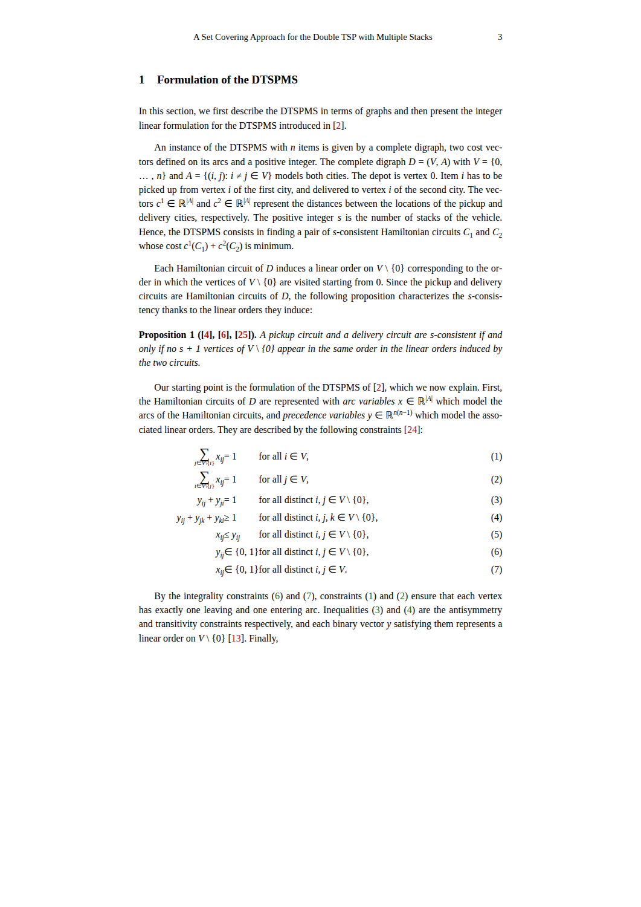A Set Covering Approach for the Double TSP with Multiple Stacks
3
1 Formulation of the DTSPMS
In this section, we first describe the DTSPMS in terms of graphs and then present the integer linear formulation for the DTSPMS introduced in [2].
An instance of the DTSPMS with n items is given by a complete digraph, two cost vectors defined on its arcs and a positive integer. The complete digraph D = (V, A) with V = {0, … , n} and A = {(i, j): i ≠ j ∈ V} models both cities. The depot is vertex 0. Item i has to be picked up from vertex i of the first city, and delivered to vertex i of the second city. The vectors c1 ∈ ℝ|A| and c2 ∈ ℝ|A| represent the distances between the locations of the pickup and delivery cities, respectively. The positive integer s is the number of stacks of the vehicle. Hence, the DTSPMS consists in finding a pair of s-consistent Hamiltonian circuits C1 and C2 whose cost c1(C1) + c2(C2) is minimum.
Each Hamiltonian circuit of D induces a linear order on V \ {0} corresponding to the order in which the vertices of V \ {0} are visited starting from 0. Since the pickup and delivery circuits are Hamiltonian circuits of D, the following proposition characterizes the s-consistency thanks to the linear orders they induce:
Proposition 1 ([4], [6], [25]). A pickup circuit and a delivery circuit are s-consistent if and only if no s + 1 vertices of V \ {0} appear in the same order in the linear orders induced by the two circuits.
Our starting point is the formulation of the DTSPMS of [2], which we now explain. First, the Hamiltonian circuits of D are represented with arc variables x ∈ ℝ|A| which model the arcs of the Hamiltonian circuits, and precedence variables y ∈ ℝn(n−1) which model the associated linear orders. They are described by the following constraints [24]:
| ∑ j ∈ V \{ i } x ij | = 1 | for all i ∈ V , | (1) |
| ∑ i ∈ V \{ j } x ij | = 1 | for all j ∈ V , | (2) |
| y ij + y ji | = 1 | for all distinct i , j ∈ V \ {0}, | (3) |
| y ij + y jk + y ki | ≥ 1 | for all distinct i , j , k ∈ V \ {0}, | (4) |
| x ij | ≤ y ij | for all distinct i , j ∈ V \ {0}, | (5) |
| y ij | ∈ {0, 1} | for all distinct i , j ∈ V \ {0}, | (6) |
| x ij | ∈ {0, 1} | for all distinct i , j ∈ V . | (7) |
By the integrality constraints (6) and (7), constraints (1) and (2) ensure that each vertex has exactly one leaving and one entering arc. Inequalities (3) and (4) are the antisymmetry and transitivity constraints respectively, and each binary vector y satisfying them represents a linear order on V \ {0} [13]. Finally,